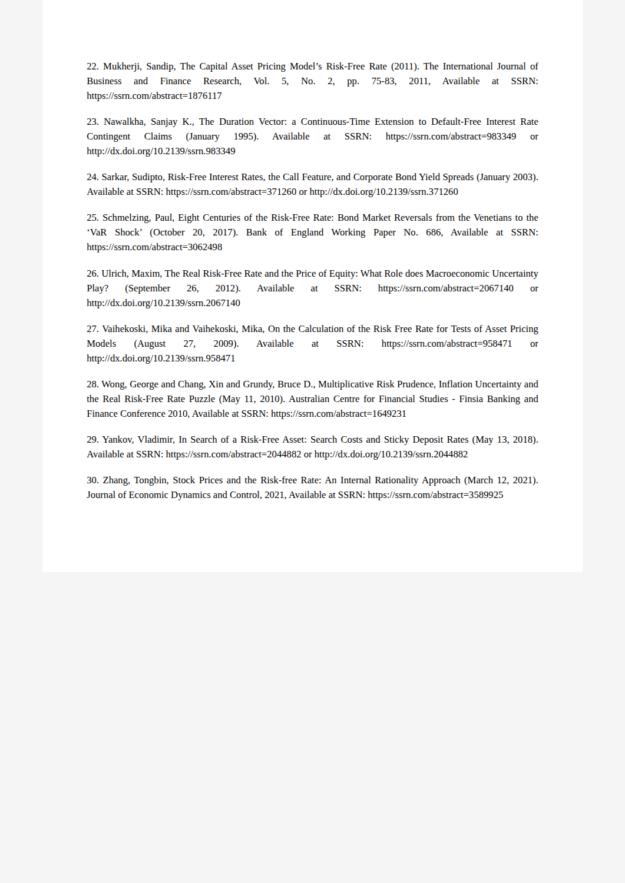22. Mukherji, Sandip, The Capital Asset Pricing Model’s Risk-Free Rate (2011). The International Journal of Business and Finance Research, Vol. 5, No. 2, pp. 75-83, 2011, Available at SSRN: https://ssrn.com/abstract=1876117
23. Nawalkha, Sanjay K., The Duration Vector: a Continuous-Time Extension to Default-Free Interest Rate Contingent Claims (January 1995). Available at SSRN: https://ssrn.com/abstract=983349 or http://dx.doi.org/10.2139/ssrn.983349
24. Sarkar, Sudipto, Risk-Free Interest Rates, the Call Feature, and Corporate Bond Yield Spreads (January 2003). Available at SSRN: https://ssrn.com/abstract=371260 or http://dx.doi.org/10.2139/ssrn.371260
25. Schmelzing, Paul, Eight Centuries of the Risk-Free Rate: Bond Market Reversals from the Venetians to the ‘VaR Shock’ (October 20, 2017). Bank of England Working Paper No. 686, Available at SSRN: https://ssrn.com/abstract=3062498
26. Ulrich, Maxim, The Real Risk-Free Rate and the Price of Equity: What Role does Macroeconomic Uncertainty Play? (September 26, 2012). Available at SSRN: https://ssrn.com/abstract=2067140 or http://dx.doi.org/10.2139/ssrn.2067140
27. Vaihekoski, Mika and Vaihekoski, Mika, On the Calculation of the Risk Free Rate for Tests of Asset Pricing Models (August 27, 2009). Available at SSRN: https://ssrn.com/abstract=958471 or http://dx.doi.org/10.2139/ssrn.958471
28. Wong, George and Chang, Xin and Grundy, Bruce D., Multiplicative Risk Prudence, Inflation Uncertainty and the Real Risk-Free Rate Puzzle (May 11, 2010). Australian Centre for Financial Studies - Finsia Banking and Finance Conference 2010, Available at SSRN: https://ssrn.com/abstract=1649231
29. Yankov, Vladimir, In Search of a Risk-Free Asset: Search Costs and Sticky Deposit Rates (May 13, 2018). Available at SSRN: https://ssrn.com/abstract=2044882 or http://dx.doi.org/10.2139/ssrn.2044882
30. Zhang, Tongbin, Stock Prices and the Risk-free Rate: An Internal Rationality Approach (March 12, 2021). Journal of Economic Dynamics and Control, 2021, Available at SSRN: https://ssrn.com/abstract=3589925